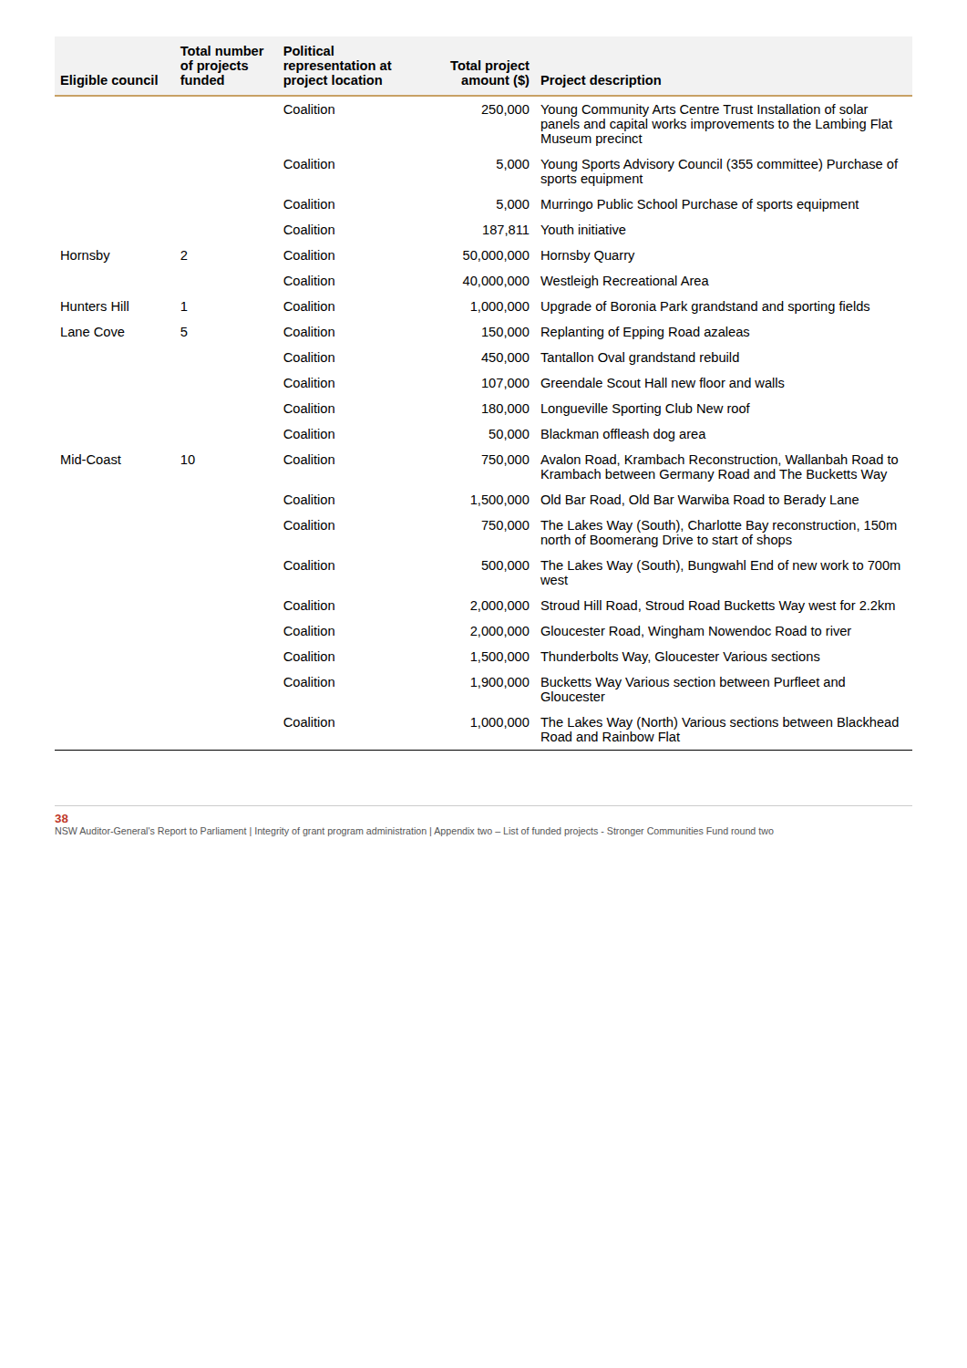| Eligible council | Total number of projects funded | Political representation at project location | Total project amount ($) | Project description |
| --- | --- | --- | --- | --- |
| | | Coalition | 250,000 | Young Community Arts Centre Trust Installation of solar panels and capital works improvements to the Lambing Flat Museum precinct |
| | | Coalition | 5,000 | Young Sports Advisory Council (355 committee) Purchase of sports equipment |
| | | Coalition | 5,000 | Murringo Public School Purchase of sports equipment |
| | | Coalition | 187,811 | Youth initiative |
| Hornsby | 2 | Coalition | 50,000,000 | Hornsby Quarry |
| | | Coalition | 40,000,000 | Westleigh Recreational Area |
| Hunters Hill | 1 | Coalition | 1,000,000 | Upgrade of Boronia Park grandstand and sporting fields |
| Lane Cove | 5 | Coalition | 150,000 | Replanting of Epping Road azaleas |
| | | Coalition | 450,000 | Tantallon Oval grandstand rebuild |
| | | Coalition | 107,000 | Greendale Scout Hall new floor and walls |
| | | Coalition | 180,000 | Longueville Sporting Club New roof |
| | | Coalition | 50,000 | Blackman offleash dog area |
| Mid-Coast | 10 | Coalition | 750,000 | Avalon Road, Krambach Reconstruction, Wallanbah Road to Krambach between Germany Road and The Bucketts Way |
| | | Coalition | 1,500,000 | Old Bar Road, Old Bar Warwiba Road to Berady Lane |
| | | Coalition | 750,000 | The Lakes Way (South), Charlotte Bay reconstruction, 150m north of Boomerang Drive to start of shops |
| | | Coalition | 500,000 | The Lakes Way (South), Bungwahl End of new work to 700m west |
| | | Coalition | 2,000,000 | Stroud Hill Road, Stroud Road Bucketts Way west for 2.2km |
| | | Coalition | 2,000,000 | Gloucester Road, Wingham Nowendoc Road to river |
| | | Coalition | 1,500,000 | Thunderbolts Way, Gloucester Various sections |
| | | Coalition | 1,900,000 | Bucketts Way Various section between Purfleet and Gloucester |
| | | Coalition | 1,000,000 | The Lakes Way (North) Various sections between Blackhead Road and Rainbow Flat |
38
NSW Auditor-General's Report to Parliament | Integrity of grant program administration | Appendix two – List of funded projects - Stronger Communities Fund round two